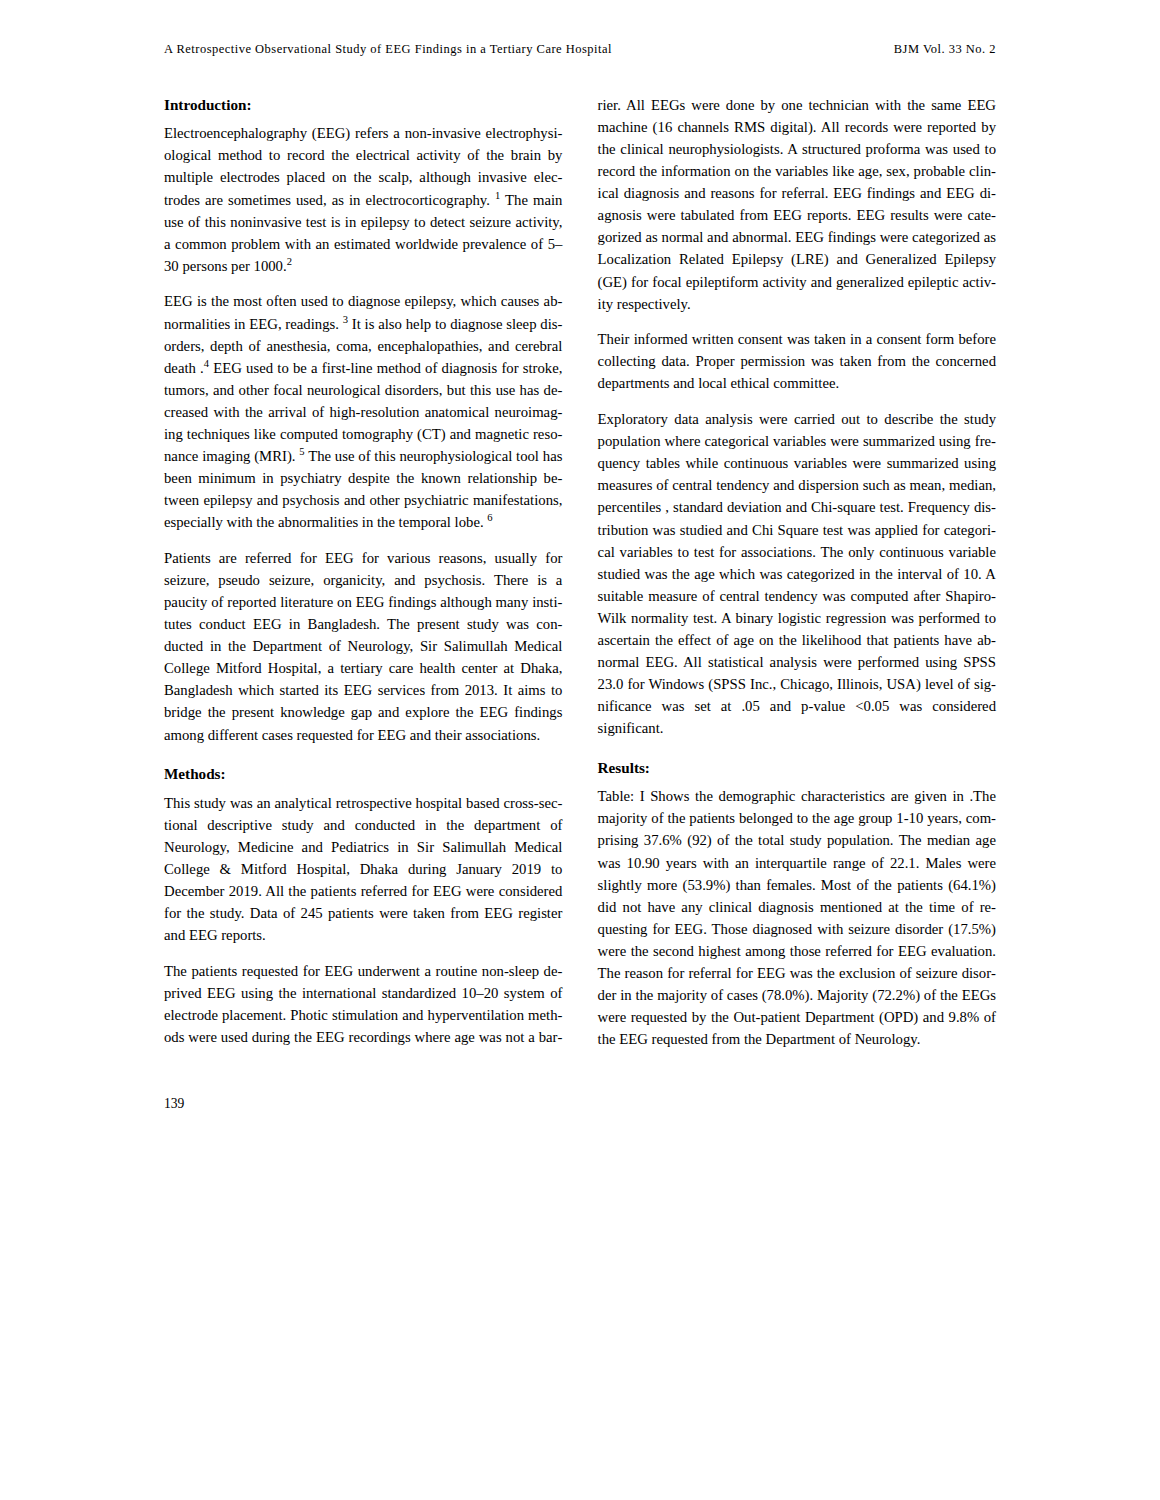A Retrospective Observational Study of EEG Findings in a Tertiary Care Hospital BJM Vol. 33 No. 2
Introduction:
Electroencephalography (EEG) refers a non-invasive electrophysiological method to record the electrical activity of the brain by multiple electrodes placed on the scalp, although invasive electrodes are sometimes used, as in electrocorticography. 1 The main use of this noninvasive test is in epilepsy to detect seizure activity, a common problem with an estimated worldwide prevalence of 5–30 persons per 1000.2
EEG is the most often used to diagnose epilepsy, which causes abnormalities in EEG, readings. 3 It is also help to diagnose sleep disorders, depth of anesthesia, coma, encephalopathies, and cerebral death .4 EEG used to be a first-line method of diagnosis for stroke, tumors, and other focal neurological disorders, but this use has decreased with the arrival of high-resolution anatomical neuroimaging techniques like computed tomography (CT) and magnetic resonance imaging (MRI). 5 The use of this neurophysiological tool has been minimum in psychiatry despite the known relationship between epilepsy and psychosis and other psychiatric manifestations, especially with the abnormalities in the temporal lobe. 6
Patients are referred for EEG for various reasons, usually for seizure, pseudo seizure, organicity, and psychosis. There is a paucity of reported literature on EEG findings although many institutes conduct EEG in Bangladesh. The present study was conducted in the Department of Neurology, Sir Salimullah Medical College Mitford Hospital, a tertiary care health center at Dhaka, Bangladesh which started its EEG services from 2013. It aims to bridge the present knowledge gap and explore the EEG findings among different cases requested for EEG and their associations.
Methods:
This study was an analytical retrospective hospital based cross-sectional descriptive study and conducted in the department of Neurology, Medicine and Pediatrics in Sir Salimullah Medical College & Mitford Hospital, Dhaka during January 2019 to December 2019. All the patients referred for EEG were considered for the study. Data of 245 patients were taken from EEG register and EEG reports.
The patients requested for EEG underwent a routine non-sleep deprived EEG using the international standardized 10–20 system of electrode placement. Photic stimulation and hyperventilation methods were used during the EEG recordings where age was not a barrier. All EEGs were done by one technician with the same EEG machine (16 channels RMS digital). All records were reported by the clinical neurophysiologists. A structured proforma was used to record the information on the variables like age, sex, probable clinical diagnosis and reasons for referral. EEG findings and EEG diagnosis were tabulated from EEG reports. EEG results were categorized as normal and abnormal. EEG findings were categorized as Localization Related Epilepsy (LRE) and Generalized Epilepsy (GE) for focal epileptiform activity and generalized epileptic activity respectively.
Their informed written consent was taken in a consent form before collecting data. Proper permission was taken from the concerned departments and local ethical committee.
Exploratory data analysis were carried out to describe the study population where categorical variables were summarized using frequency tables while continuous variables were summarized using measures of central tendency and dispersion such as mean, median, percentiles , standard deviation and Chi-square test. Frequency distribution was studied and Chi Square test was applied for categorical variables to test for associations. The only continuous variable studied was the age which was categorized in the interval of 10. A suitable measure of central tendency was computed after Shapiro-Wilk normality test. A binary logistic regression was performed to ascertain the effect of age on the likelihood that patients have abnormal EEG. All statistical analysis were performed using SPSS 23.0 for Windows (SPSS Inc., Chicago, Illinois, USA) level of significance was set at .05 and p-value <0.05 was considered significant.
Results:
Table: I Shows the demographic characteristics are given in .The majority of the patients belonged to the age group 1-10 years, comprising 37.6% (92) of the total study population. The median age was 10.90 years with an interquartile range of 22.1. Males were slightly more (53.9%) than females. Most of the patients (64.1%) did not have any clinical diagnosis mentioned at the time of requesting for EEG. Those diagnosed with seizure disorder (17.5%) were the second highest among those referred for EEG evaluation. The reason for referral for EEG was the exclusion of seizure disorder in the majority of cases (78.0%). Majority (72.2%) of the EEGs were requested by the Out-patient Department (OPD) and 9.8% of the EEG requested from the Department of Neurology.
139